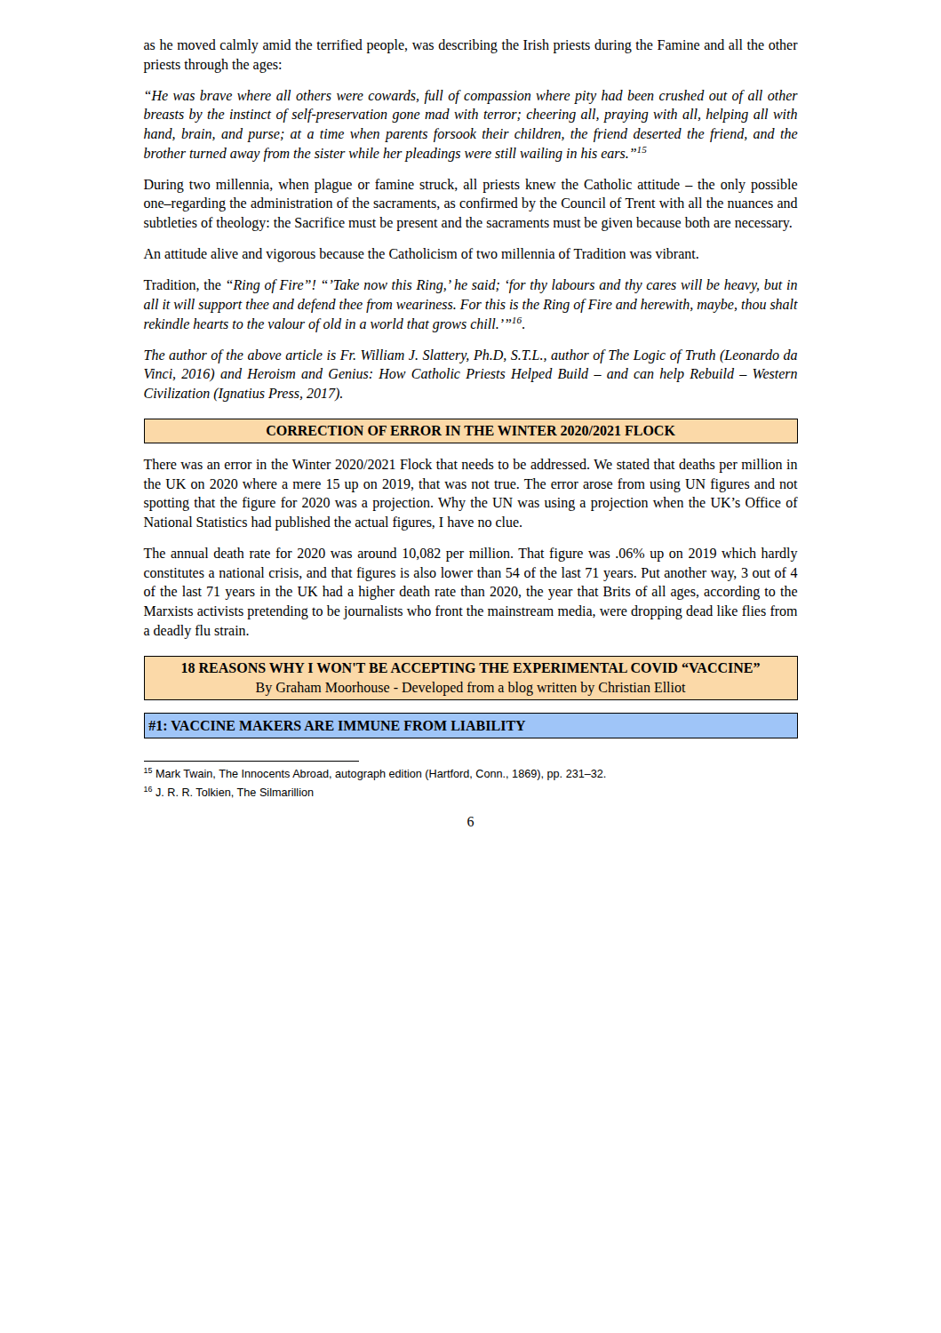as he moved calmly amid the terrified people, was describing the Irish priests during the Famine and all the other priests through the ages:
“He was brave where all others were cowards, full of compassion where pity had been crushed out of all other breasts by the instinct of self-preservation gone mad with terror; cheering all, praying with all, helping all with hand, brain, and purse; at a time when parents forsook their children, the friend deserted the friend, and the brother turned away from the sister while her pleadings were still wailing in his ears.”15
During two millennia, when plague or famine struck, all priests knew the Catholic attitude – the only possible one–regarding the administration of the sacraments, as confirmed by the Council of Trent with all the nuances and subtleties of theology: the Sacrifice must be present and the sacraments must be given because both are necessary.
An attitude alive and vigorous because the Catholicism of two millennia of Tradition was vibrant.
Tradition, the “Ring of Fire”! “’Take now this Ring,’ he said; ‘for thy labours and thy cares will be heavy, but in all it will support thee and defend thee from weariness. For this is the Ring of Fire and herewith, maybe, thou shalt rekindle hearts to the valour of old in a world that grows chill.’”16.
The author of the above article is Fr. William J. Slattery, Ph.D, S.T.L., author of The Logic of Truth (Leonardo da Vinci, 2016) and Heroism and Genius: How Catholic Priests Helped Build – and can help Rebuild – Western Civilization (Ignatius Press, 2017).
CORRECTION OF ERROR IN THE WINTER 2020/2021 FLOCK
There was an error in the Winter 2020/2021 Flock that needs to be addressed. We stated that deaths per million in the UK on 2020 where a mere 15 up on 2019, that was not true. The error arose from using UN figures and not spotting that the figure for 2020 was a projection. Why the UN was using a projection when the UK’s Office of National Statistics had published the actual figures, I have no clue.
The annual death rate for 2020 was around 10,082 per million. That figure was .06% up on 2019 which hardly constitutes a national crisis, and that figures is also lower than 54 of the last 71 years. Put another way, 3 out of 4 of the last 71 years in the UK had a higher death rate than 2020, the year that Brits of all ages, according to the Marxists activists pretending to be journalists who front the mainstream media, were dropping dead like flies from a deadly flu strain.
18 REASONS WHY I WON'T BE ACCEPTING THE EXPERIMENTAL COVID “VACCINE”
By Graham Moorhouse - Developed from a blog written by Christian Elliot
#1: VACCINE MAKERS ARE IMMUNE FROM LIABILITY
15 Mark Twain, The Innocents Abroad, autograph edition (Hartford, Conn., 1869), pp. 231–32.
16 J. R. R. Tolkien, The Silmarillion
6